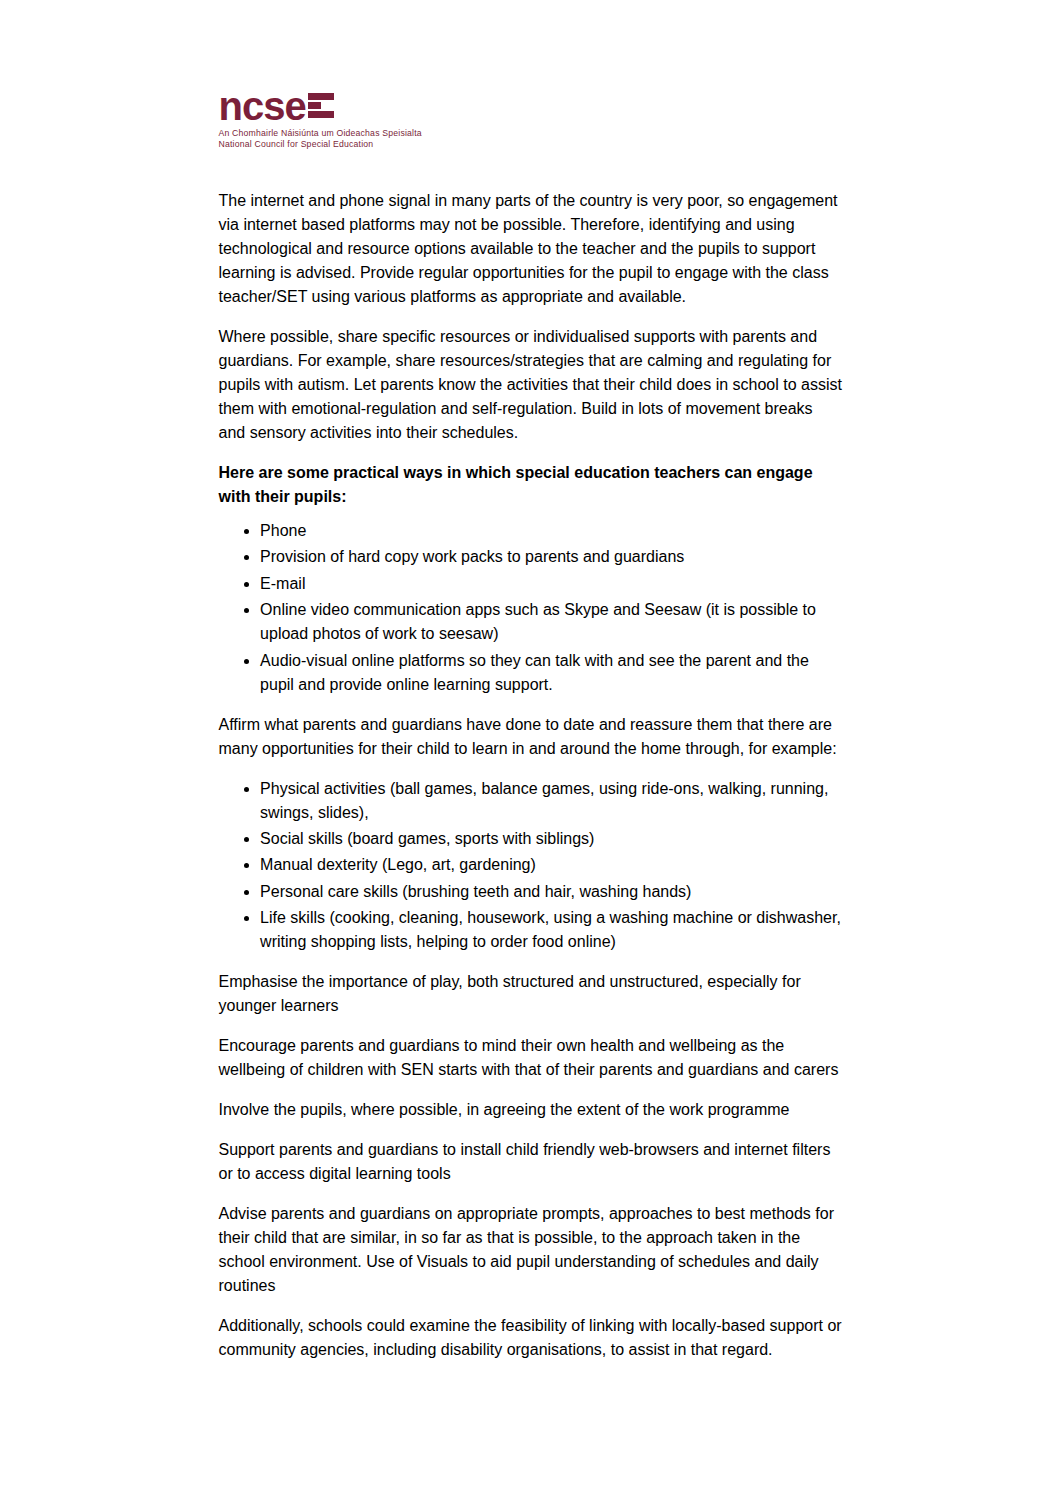ncse
An Chomhairle Náisiúnta um Oideachas Speisialta
National Council for Special Education
The internet and phone signal in many parts of the country is very poor, so engagement via internet based platforms may not be possible. Therefore, identifying and using technological and resource options available to the teacher and the pupils to support learning is advised. Provide regular opportunities for the pupil to engage with the class teacher/SET using various platforms as appropriate and available.
Where possible, share specific resources or individualised supports with parents and guardians. For example, share resources/strategies that are calming and regulating for pupils with autism. Let parents know the activities that their child does in school to assist them with emotional-regulation and self-regulation. Build in lots of movement breaks and sensory activities into their schedules.
Here are some practical ways in which special education teachers can engage with their pupils:
Phone
Provision of hard copy work packs to parents and guardians
E-mail
Online video communication apps such as Skype and Seesaw (it is possible to upload photos of work to seesaw)
Audio-visual online platforms so they can talk with and see the parent and the pupil and provide online learning support.
Affirm what parents and guardians have done to date and reassure them that there are many opportunities for their child to learn in and around the home through, for example:
Physical activities (ball games, balance games, using ride-ons, walking, running, swings, slides),
Social skills (board games, sports with siblings)
Manual dexterity (Lego, art, gardening)
Personal care skills (brushing teeth and hair, washing hands)
Life skills (cooking, cleaning, housework, using a washing machine or dishwasher, writing shopping lists, helping to order food online)
Emphasise the importance of play, both structured and unstructured, especially for younger learners
Encourage parents and guardians to mind their own health and wellbeing as the wellbeing of children with SEN starts with that of their parents and guardians and carers
Involve the pupils, where possible, in agreeing the extent of the work programme
Support parents and guardians to install child friendly web-browsers and internet filters or to access digital learning tools
Advise parents and guardians on appropriate prompts, approaches to best methods for their child that are similar, in so far as that is possible, to the approach taken in the school environment. Use of Visuals to aid pupil understanding of schedules and daily routines
Additionally, schools could examine the feasibility of linking with locally-based support or community agencies, including disability organisations, to assist in that regard.